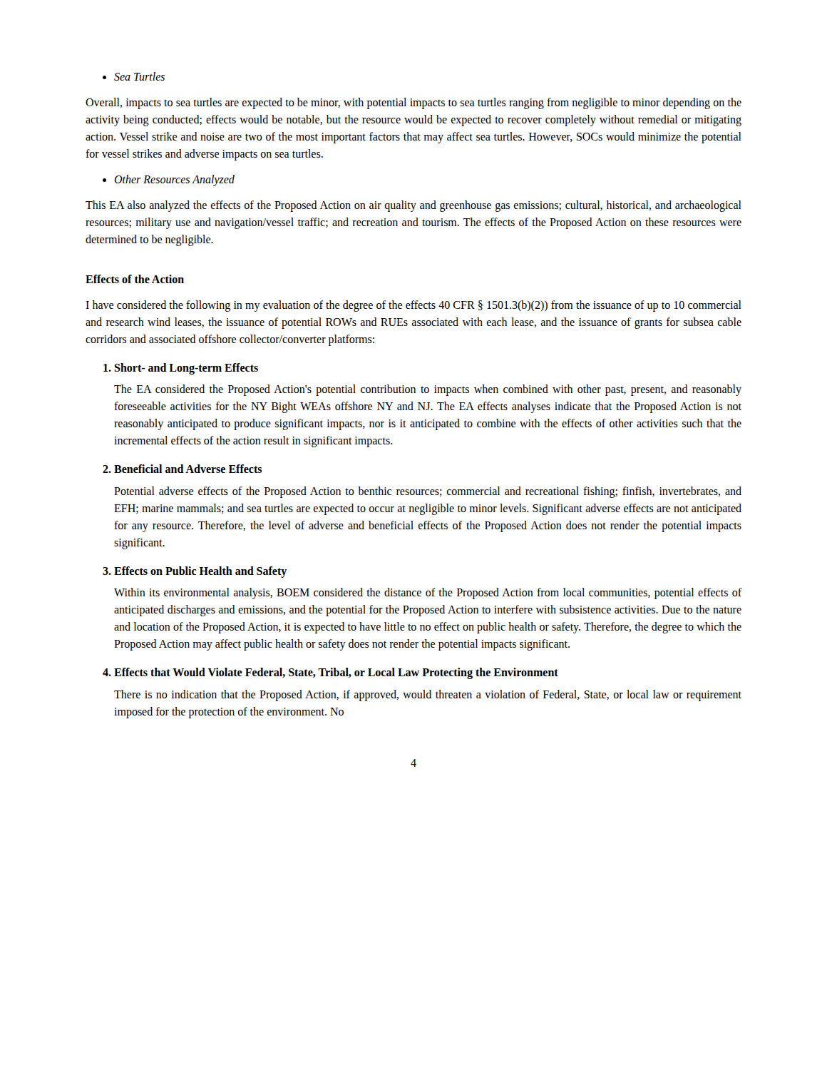Sea Turtles
Overall, impacts to sea turtles are expected to be minor, with potential impacts to sea turtles ranging from negligible to minor depending on the activity being conducted; effects would be notable, but the resource would be expected to recover completely without remedial or mitigating action. Vessel strike and noise are two of the most important factors that may affect sea turtles. However, SOCs would minimize the potential for vessel strikes and adverse impacts on sea turtles.
Other Resources Analyzed
This EA also analyzed the effects of the Proposed Action on air quality and greenhouse gas emissions; cultural, historical, and archaeological resources; military use and navigation/vessel traffic; and recreation and tourism. The effects of the Proposed Action on these resources were determined to be negligible.
Effects of the Action
I have considered the following in my evaluation of the degree of the effects 40 CFR § 1501.3(b)(2)) from the issuance of up to 10 commercial and research wind leases, the issuance of potential ROWs and RUEs associated with each lease, and the issuance of grants for subsea cable corridors and associated offshore collector/converter platforms:
Short- and Long-term Effects
The EA considered the Proposed Action's potential contribution to impacts when combined with other past, present, and reasonably foreseeable activities for the NY Bight WEAs offshore NY and NJ. The EA effects analyses indicate that the Proposed Action is not reasonably anticipated to produce significant impacts, nor is it anticipated to combine with the effects of other activities such that the incremental effects of the action result in significant impacts.
Beneficial and Adverse Effects
Potential adverse effects of the Proposed Action to benthic resources; commercial and recreational fishing; finfish, invertebrates, and EFH; marine mammals; and sea turtles are expected to occur at negligible to minor levels. Significant adverse effects are not anticipated for any resource. Therefore, the level of adverse and beneficial effects of the Proposed Action does not render the potential impacts significant.
Effects on Public Health and Safety
Within its environmental analysis, BOEM considered the distance of the Proposed Action from local communities, potential effects of anticipated discharges and emissions, and the potential for the Proposed Action to interfere with subsistence activities. Due to the nature and location of the Proposed Action, it is expected to have little to no effect on public health or safety. Therefore, the degree to which the Proposed Action may affect public health or safety does not render the potential impacts significant.
Effects that Would Violate Federal, State, Tribal, or Local Law Protecting the Environment
There is no indication that the Proposed Action, if approved, would threaten a violation of Federal, State, or local law or requirement imposed for the protection of the environment. No
4